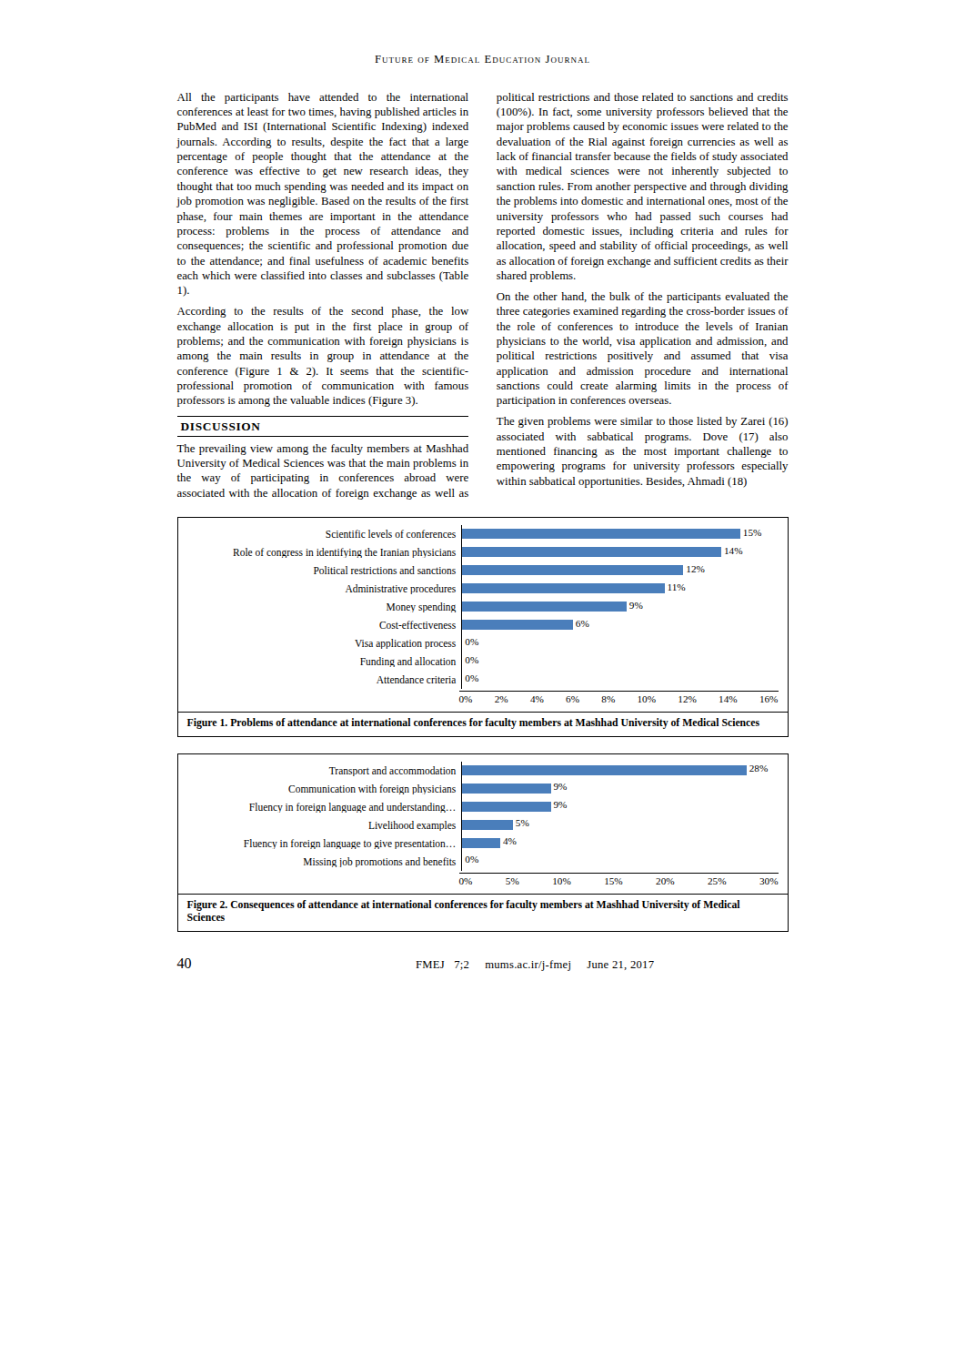Future of Medical Education Journal
All the participants have attended to the international conferences at least for two times, having published articles in PubMed and ISI (International Scientific Indexing) indexed journals. According to results, despite the fact that a large percentage of people thought that the attendance at the conference was effective to get new research ideas, they thought that too much spending was needed and its impact on job promotion was negligible. Based on the results of the first phase, four main themes are important in the attendance process: problems in the process of attendance and consequences; the scientific and professional promotion due to the attendance; and final usefulness of academic benefits each which were classified into classes and subclasses (Table 1).
According to the results of the second phase, the low exchange allocation is put in the first place in group of problems; and the communication with foreign physicians is among the main results in group in attendance at the conference (Figure 1 & 2). It seems that the scientific-professional promotion of communication with famous professors is among the valuable indices (Figure 3).
DISCUSSION
The prevailing view among the faculty members at Mashhad University of Medical Sciences was that the main problems in the way of participating in conferences abroad were associated with the allocation of foreign exchange as well as political restrictions and those related to sanctions and credits (100%). In fact, some university professors believed that the major problems caused by economic issues were related to the devaluation of the Rial against foreign currencies as well as lack of financial transfer because the fields of study associated with medical sciences were not inherently subjected to sanction rules. From another perspective and through dividing the problems into domestic and international ones, most of the university professors who had passed such courses had reported domestic issues, including criteria and rules for allocation, speed and stability of official proceedings, as well as allocation of foreign exchange and sufficient credits as their shared problems.
On the other hand, the bulk of the participants evaluated the three categories examined regarding the cross-border issues of the role of conferences to introduce the levels of Iranian physicians to the world, visa application and admission, and political restrictions positively and assumed that visa application and admission procedure and international sanctions could create alarming limits in the process of participation in conferences overseas.
The given problems were similar to those listed by Zarei (16) associated with sabbatical programs. Dove (17) also mentioned financing as the most important challenge to empowering programs for university professors especially within sabbatical opportunities. Besides, Ahmadi (18)
Scientific levels of conferences
15%
Role of congress in identifying the Iranian physicians
14%
Political restrictions and sanctions
12%
Administrative procedures
11%
Money spending
9%
Cost-effectiveness
6%
Visa application process
0%
Funding and allocation
0%
Attendance criteria
0%
0% 2% 4% 6% 8% 10% 12% 14% 16%
Figure 1. Problems of attendance at international conferences for faculty members at Mashhad University of Medical Sciences
Transport and accommodation
28%
Communication with foreign physicians
9%
Fluency in foreign language and understanding…
9%
Livelihood examples
5%
Fluency in foreign language to give presentation…
4%
Missing job promotions and benefits
0%
0% 5% 10% 15% 20% 25% 30%
Figure 2. Consequences of attendance at international conferences for faculty members at Mashhad University of Medical Sciences
40
FMEJ 7;2 mums.ac.ir/j-fmej June 21, 2017